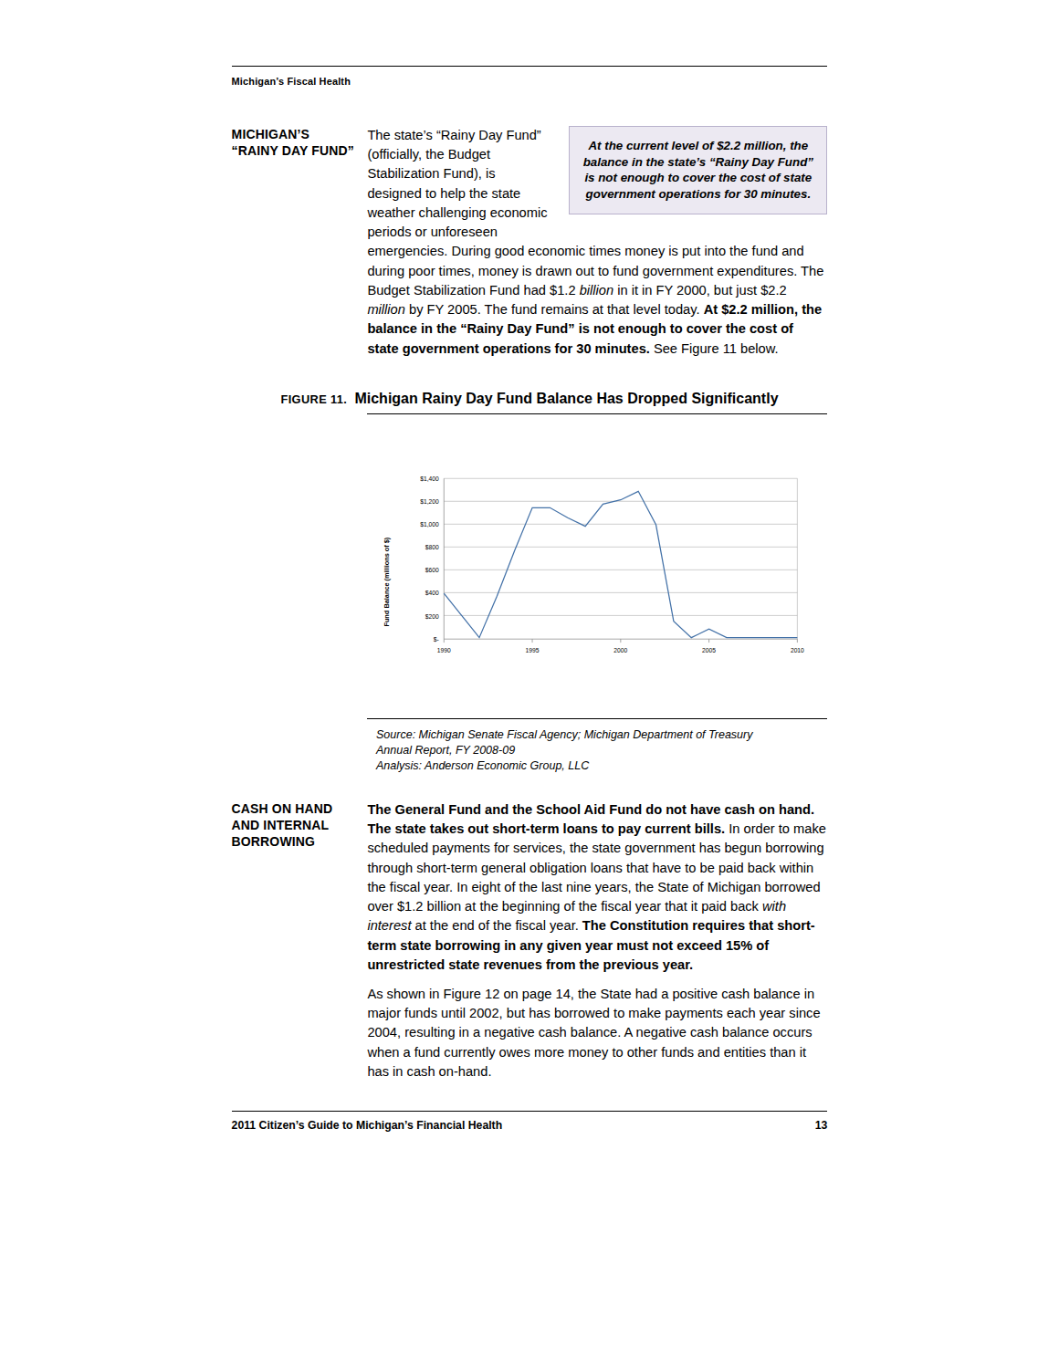Michigan’s Fiscal Health
MICHIGAN’S
“RAINY DAY FUND”
At the current level of $2.2 million, the balance in the state’s “Rainy Day Fund” is not enough to cover the cost of state government operations for 30 minutes.
The state’s “Rainy Day Fund” (officially, the Budget Stabilization Fund), is designed to help the state weather challenging economic periods or unforeseen emergencies. During good economic times money is put into the fund and during poor times, money is drawn out to fund government expenditures. The Budget Stabilization Fund had $1.2 billion in it in FY 2000, but just $2.2 million by FY 2005. The fund remains at that level today. At $2.2 million, the balance in the “Rainy Day Fund” is not enough to cover the cost of state government operations for 30 minutes. See Figure 11 below.
FIGURE 11. Michigan Rainy Day Fund Balance Has Dropped Significantly
Fund Balance (millions of $) $1,400 $1,200 $1,000 $800 $600 $400 $200 $- 1990 1995 2000 2005 2010
Source: Michigan Senate Fiscal Agency; Michigan Department of Treasury
Annual Report, FY 2008-09
Analysis: Anderson Economic Group, LLC
CASH ON HAND
AND INTERNAL
BORROWING
The General Fund and the School Aid Fund do not have cash on hand. The state takes out short-term loans to pay current bills. In order to make scheduled payments for services, the state government has begun borrowing through short-term general obligation loans that have to be paid back within the fiscal year. In eight of the last nine years, the State of Michigan borrowed over $1.2 billion at the beginning of the fiscal year that it paid back with interest at the end of the fiscal year. The Constitution requires that short-term state borrowing in any given year must not exceed 15% of unrestricted state revenues from the previous year.
As shown in Figure 12 on page 14, the State had a positive cash balance in major funds until 2002, but has borrowed to make payments each year since 2004, resulting in a negative cash balance. A negative cash balance occurs when a fund currently owes more money to other funds and entities than it has in cash on-hand.
2011 Citizen’s Guide to Michigan’s Financial Health 13